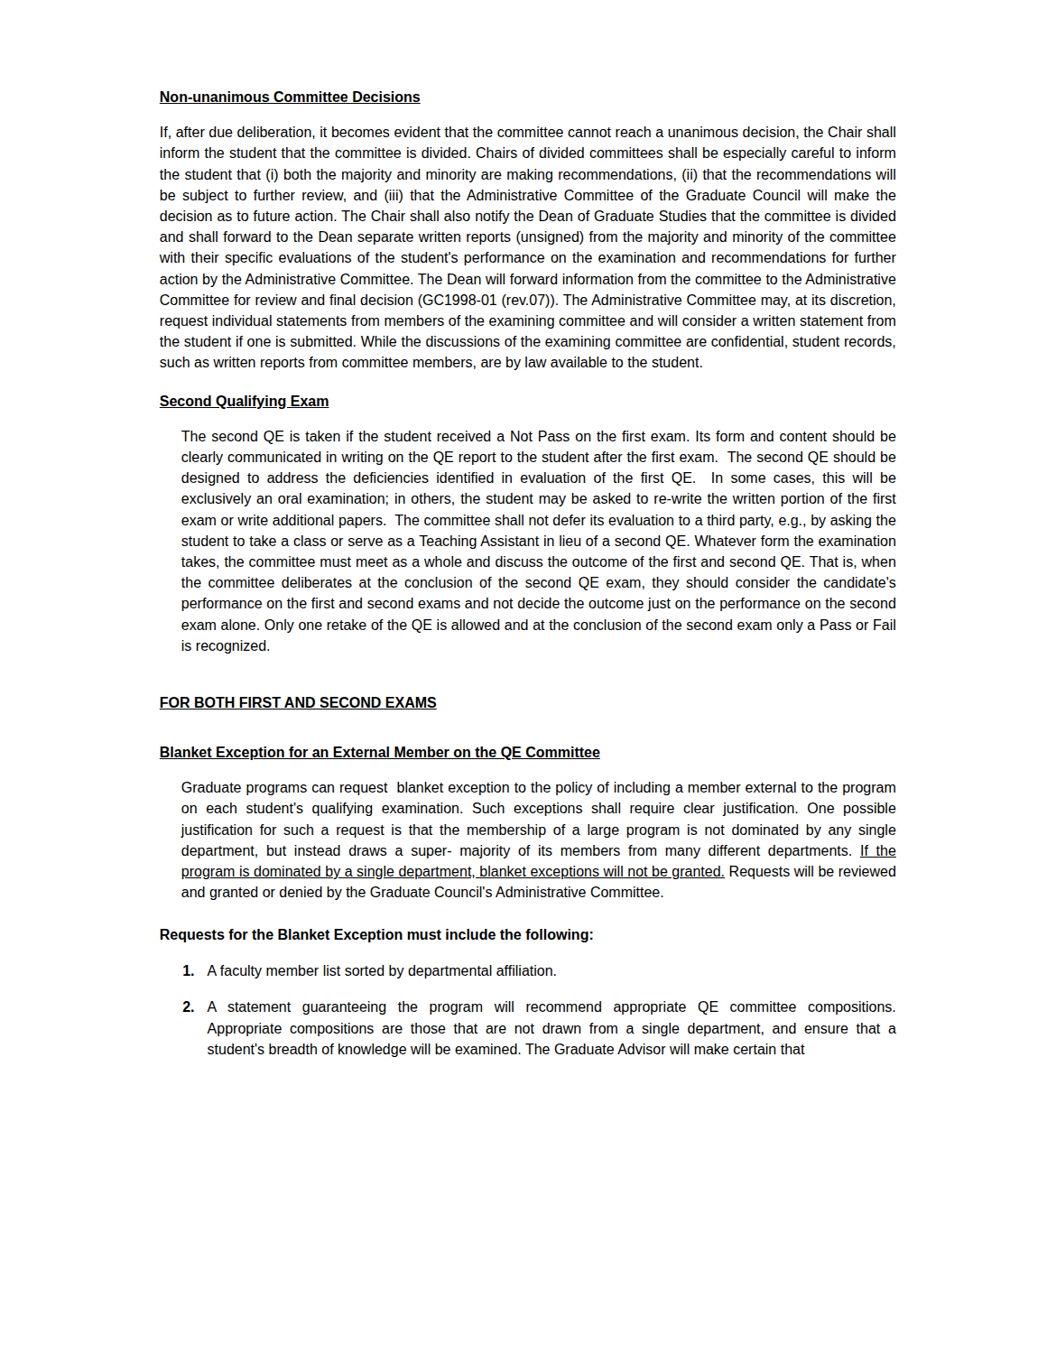Non-unanimous Committee Decisions
If, after due deliberation, it becomes evident that the committee cannot reach a unanimous decision, the Chair shall inform the student that the committee is divided. Chairs of divided committees shall be especially careful to inform the student that (i) both the majority and minority are making recommendations, (ii) that the recommendations will be subject to further review, and (iii) that the Administrative Committee of the Graduate Council will make the decision as to future action. The Chair shall also notify the Dean of Graduate Studies that the committee is divided and shall forward to the Dean separate written reports (unsigned) from the majority and minority of the committee with their specific evaluations of the student's performance on the examination and recommendations for further action by the Administrative Committee. The Dean will forward information from the committee to the Administrative Committee for review and final decision (GC1998-01 (rev.07)). The Administrative Committee may, at its discretion, request individual statements from members of the examining committee and will consider a written statement from the student if one is submitted. While the discussions of the examining committee are confidential, student records, such as written reports from committee members, are by law available to the student.
Second Qualifying Exam
The second QE is taken if the student received a Not Pass on the first exam. Its form and content should be clearly communicated in writing on the QE report to the student after the first exam. The second QE should be designed to address the deficiencies identified in evaluation of the first QE. In some cases, this will be exclusively an oral examination; in others, the student may be asked to re-write the written portion of the first exam or write additional papers. The committee shall not defer its evaluation to a third party, e.g., by asking the student to take a class or serve as a Teaching Assistant in lieu of a second QE. Whatever form the examination takes, the committee must meet as a whole and discuss the outcome of the first and second QE. That is, when the committee deliberates at the conclusion of the second QE exam, they should consider the candidate's performance on the first and second exams and not decide the outcome just on the performance on the second exam alone. Only one retake of the QE is allowed and at the conclusion of the second exam only a Pass or Fail is recognized.
FOR BOTH FIRST AND SECOND EXAMS
Blanket Exception for an External Member on the QE Committee
Graduate programs can request blanket exception to the policy of including a member external to the program on each student's qualifying examination. Such exceptions shall require clear justification. One possible justification for such a request is that the membership of a large program is not dominated by any single department, but instead draws a super- majority of its members from many different departments. If the program is dominated by a single department, blanket exceptions will not be granted. Requests will be reviewed and granted or denied by the Graduate Council's Administrative Committee.
Requests for the Blanket Exception must include the following:
A faculty member list sorted by departmental affiliation.
A statement guaranteeing the program will recommend appropriate QE committee compositions. Appropriate compositions are those that are not drawn from a single department, and ensure that a student's breadth of knowledge will be examined. The Graduate Advisor will make certain that